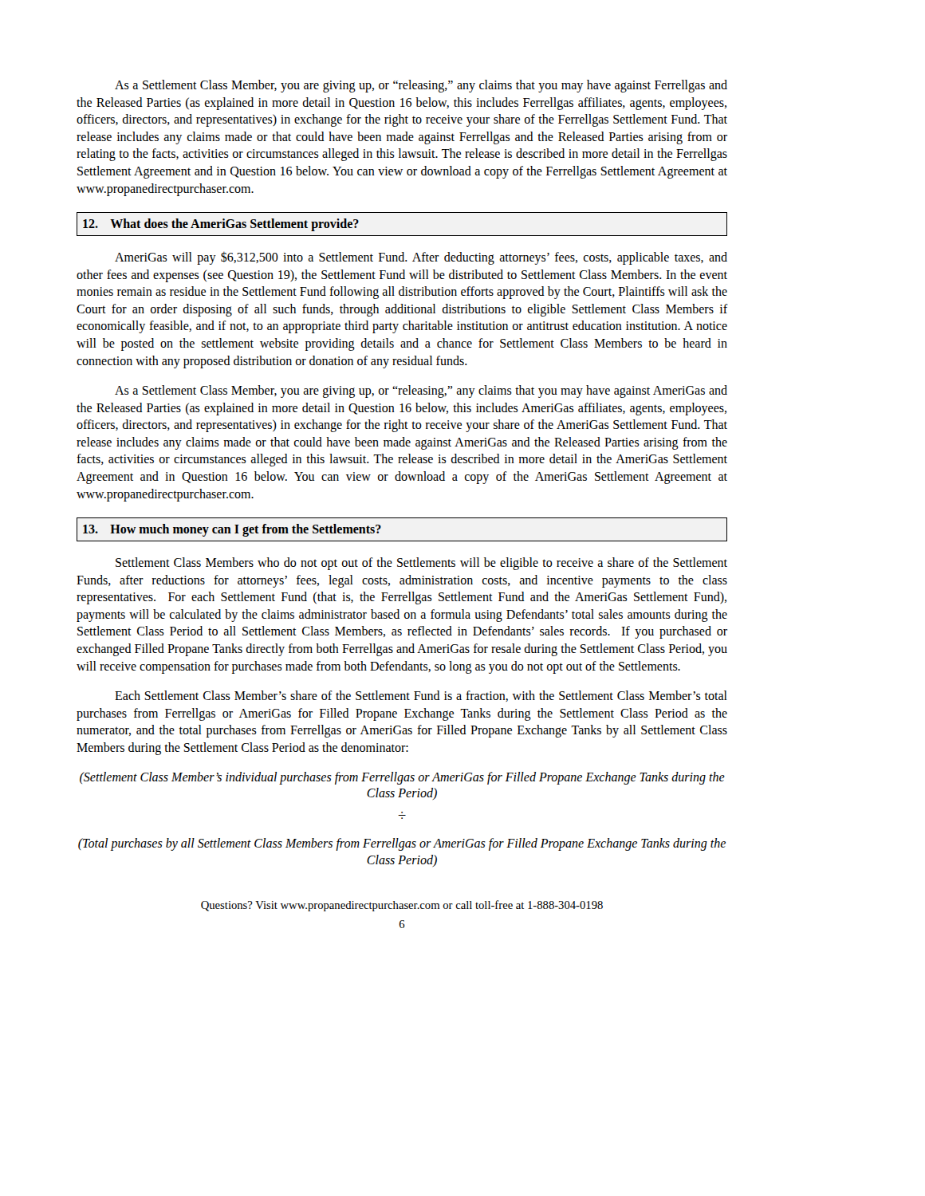As a Settlement Class Member, you are giving up, or “releasing,” any claims that you may have against Ferrellgas and the Released Parties (as explained in more detail in Question 16 below, this includes Ferrellgas affiliates, agents, employees, officers, directors, and representatives) in exchange for the right to receive your share of the Ferrellgas Settlement Fund. That release includes any claims made or that could have been made against Ferrellgas and the Released Parties arising from or relating to the facts, activities or circumstances alleged in this lawsuit. The release is described in more detail in the Ferrellgas Settlement Agreement and in Question 16 below. You can view or download a copy of the Ferrellgas Settlement Agreement at www.propanedirectpurchaser.com.
12. What does the AmeriGas Settlement provide?
AmeriGas will pay $6,312,500 into a Settlement Fund. After deducting attorneys’ fees, costs, applicable taxes, and other fees and expenses (see Question 19), the Settlement Fund will be distributed to Settlement Class Members. In the event monies remain as residue in the Settlement Fund following all distribution efforts approved by the Court, Plaintiffs will ask the Court for an order disposing of all such funds, through additional distributions to eligible Settlement Class Members if economically feasible, and if not, to an appropriate third party charitable institution or antitrust education institution. A notice will be posted on the settlement website providing details and a chance for Settlement Class Members to be heard in connection with any proposed distribution or donation of any residual funds.
As a Settlement Class Member, you are giving up, or “releasing,” any claims that you may have against AmeriGas and the Released Parties (as explained in more detail in Question 16 below, this includes AmeriGas affiliates, agents, employees, officers, directors, and representatives) in exchange for the right to receive your share of the AmeriGas Settlement Fund. That release includes any claims made or that could have been made against AmeriGas and the Released Parties arising from the facts, activities or circumstances alleged in this lawsuit. The release is described in more detail in the AmeriGas Settlement Agreement and in Question 16 below. You can view or download a copy of the AmeriGas Settlement Agreement at www.propanedirectpurchaser.com.
13. How much money can I get from the Settlements?
Settlement Class Members who do not opt out of the Settlements will be eligible to receive a share of the Settlement Funds, after reductions for attorneys’ fees, legal costs, administration costs, and incentive payments to the class representatives. For each Settlement Fund (that is, the Ferrellgas Settlement Fund and the AmeriGas Settlement Fund), payments will be calculated by the claims administrator based on a formula using Defendants’ total sales amounts during the Settlement Class Period to all Settlement Class Members, as reflected in Defendants’ sales records. If you purchased or exchanged Filled Propane Tanks directly from both Ferrellgas and AmeriGas for resale during the Settlement Class Period, you will receive compensation for purchases made from both Defendants, so long as you do not opt out of the Settlements.
Each Settlement Class Member’s share of the Settlement Fund is a fraction, with the Settlement Class Member’s total purchases from Ferrellgas or AmeriGas for Filled Propane Exchange Tanks during the Settlement Class Period as the numerator, and the total purchases from Ferrellgas or AmeriGas for Filled Propane Exchange Tanks by all Settlement Class Members during the Settlement Class Period as the denominator:
(Settlement Class Member’s individual purchases from Ferrellgas or AmeriGas for Filled Propane Exchange Tanks during the Class Period)
÷
(Total purchases by all Settlement Class Members from Ferrellgas or AmeriGas for Filled Propane Exchange Tanks during the Class Period)
Questions? Visit www.propanedirectpurchaser.com or call toll-free at 1-888-304-0198
6